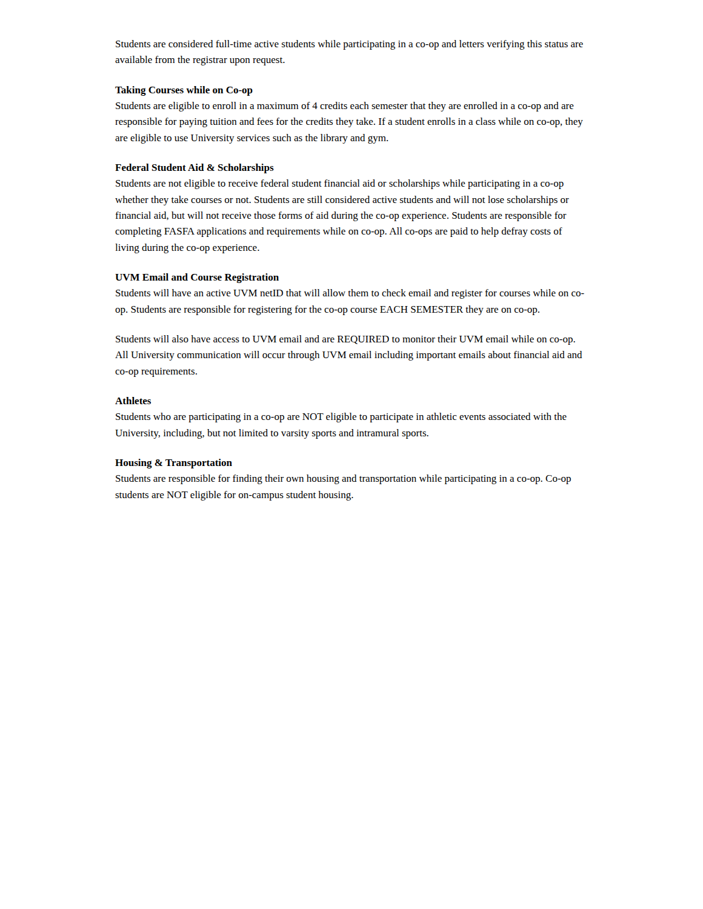Students are considered full-time active students while participating in a co-op and letters verifying this status are available from the registrar upon request.
Taking Courses while on Co-op
Students are eligible to enroll in a maximum of 4 credits each semester that they are enrolled in a co-op and are responsible for paying tuition and fees for the credits they take. If a student enrolls in a class while on co-op, they are eligible to use University services such as the library and gym.
Federal Student Aid & Scholarships
Students are not eligible to receive federal student financial aid or scholarships while participating in a co-op whether they take courses or not. Students are still considered active students and will not lose scholarships or financial aid, but will not receive those forms of aid during the co-op experience. Students are responsible for completing FASFA applications and requirements while on co-op. All co-ops are paid to help defray costs of living during the co-op experience.
UVM Email and Course Registration
Students will have an active UVM netID that will allow them to check email and register for courses while on co-op. Students are responsible for registering for the co-op course EACH SEMESTER they are on co-op.
Students will also have access to UVM email and are REQUIRED to monitor their UVM email while on co-op. All University communication will occur through UVM email including important emails about financial aid and co-op requirements.
Athletes
Students who are participating in a co-op are NOT eligible to participate in athletic events associated with the University, including, but not limited to varsity sports and intramural sports.
Housing & Transportation
Students are responsible for finding their own housing and transportation while participating in a co-op. Co-op students are NOT eligible for on-campus student housing.